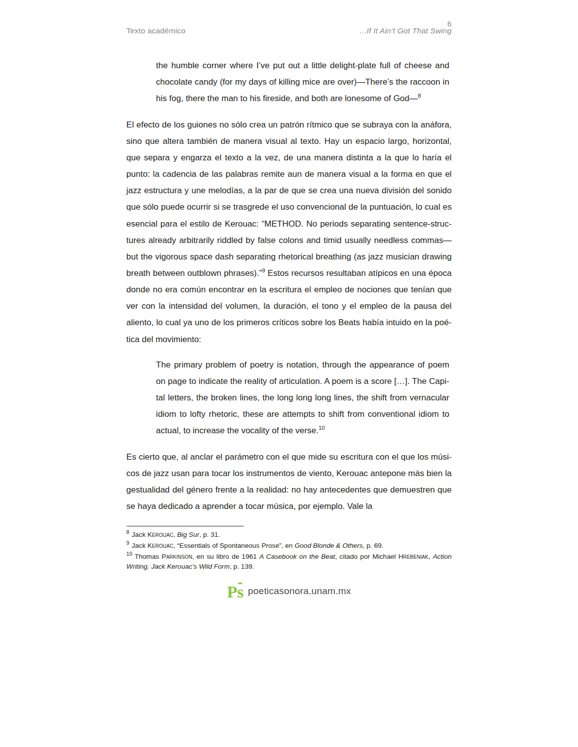6
Texto académico …If It Ain’t Got That Swing
the humble corner where I’ve put out a little delight-plate full of cheese and chocolate candy (for my days of killing mice are over)—There’s the raccoon in his fog, there the man to his fireside, and both are lonesome of God—8
El efecto de los guiones no sólo crea un patrón rítmico que se subraya con la anáfora, sino que altera también de manera visual al texto. Hay un espacio largo, horizontal, que separa y engarza el texto a la vez, de una manera distinta a la que lo haría el punto: la cadencia de las palabras remite aun de manera visual a la forma en que el jazz estructura y une melodías, a la par de que se crea una nueva división del sonido que sólo puede ocurrir si se trasgrede el uso convencional de la puntuación, lo cual es esencial para el estilo de Kerouac: “METHOD. No periods separating sentence-structures already arbitrarily riddled by false colons and timid usually needless commas—but the vigorous space dash separating rhetorical breathing (as jazz musician drawing breath between outblown phrases).”9 Estos recursos resultaban atípicos en una época donde no era común encontrar en la escritura el empleo de nociones que tenían que ver con la intensidad del volumen, la duración, el tono y el empleo de la pausa del aliento, lo cual ya uno de los primeros críticos sobre los Beats había intuido en la poética del movimiento:
The primary problem of poetry is notation, through the appearance of poem on page to indicate the reality of articulation. A poem is a score […]. The Capital letters, the broken lines, the long long long lines, the shift from vernacular idiom to lofty rhetoric, these are attempts to shift from conventional idiom to actual, to increase the vocality of the verse.10
Es cierto que, al anclar el parámetro con el que mide su escritura con el que los músicos de jazz usan para tocar los instrumentos de viento, Kerouac antepone más bien la gestualidad del género frente a la realidad: no hay antecedentes que demuestren que se haya dedicado a aprender a tocar música, por ejemplo. Vale la
8 Jack Kerouac, Big Sur, p. 31.
9 Jack Kerouac, “Essentials of Spontaneous Prose”, en Good Blonde & Others, p. 69.
10 Thomas Parkinson, en su libro de 1961 A Casebook on the Beat, citado por Michael Hrebeniak, Action Writing. Jack Kerouac’s Wild Form, p. 139.
Ps poeticasonora.unam.mx